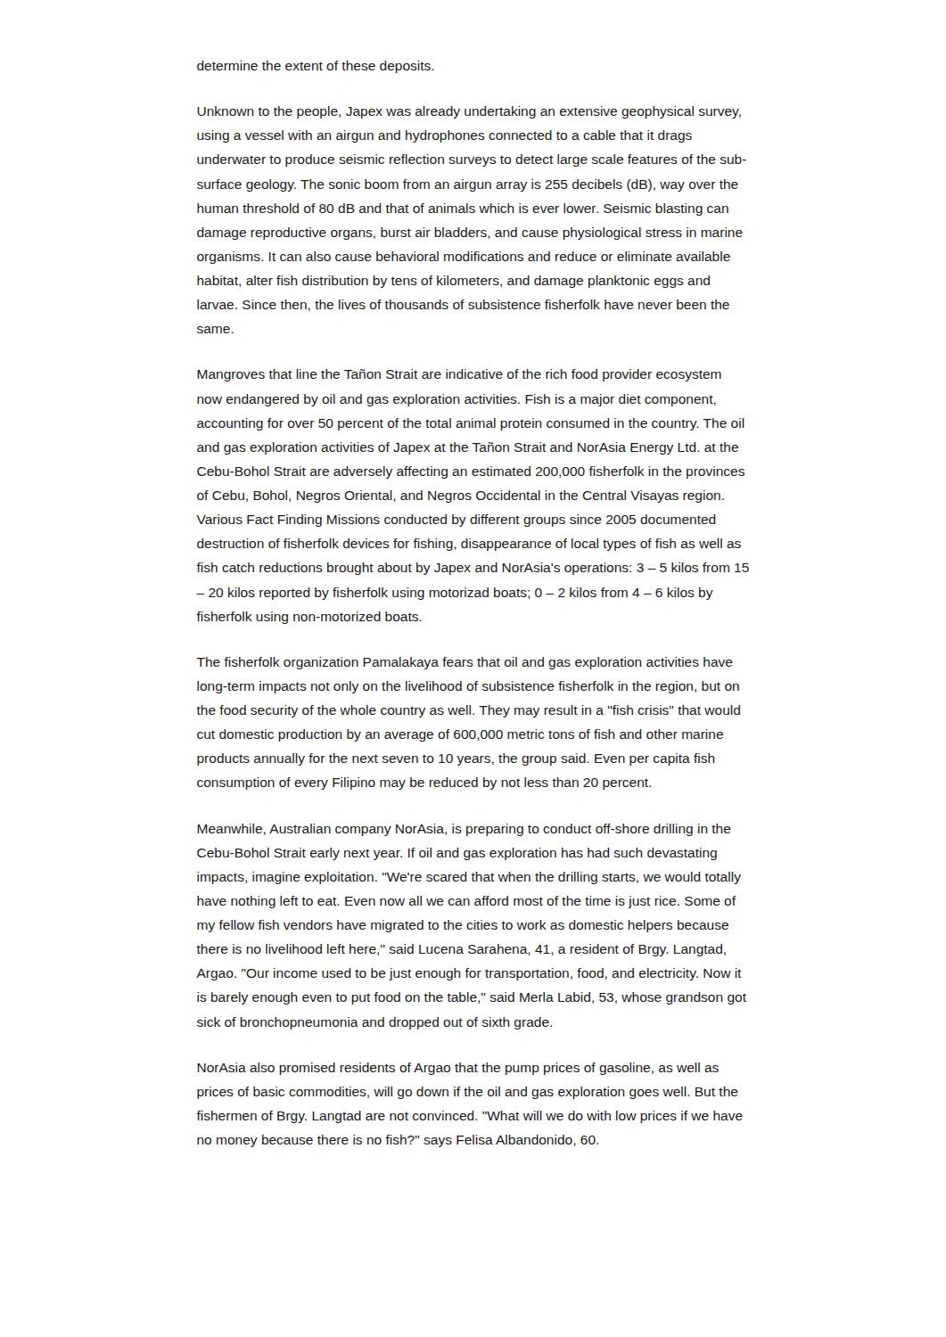determine the extent of these deposits.
Unknown to the people, Japex was already undertaking an extensive geophysical survey, using a vessel with an airgun and hydrophones connected to a cable that it drags underwater to produce seismic reflection surveys to detect large scale features of the sub-surface geology. The sonic boom from an airgun array is 255 decibels (dB), way over the human threshold of 80 dB and that of animals which is ever lower. Seismic blasting can damage reproductive organs, burst air bladders, and cause physiological stress in marine organisms. It can also cause behavioral modifications and reduce or eliminate available habitat, alter fish distribution by tens of kilometers, and damage planktonic eggs and larvae. Since then, the lives of thousands of subsistence fisherfolk have never been the same.
Mangroves that line the Tañon Strait are indicative of the rich food provider ecosystem now endangered by oil and gas exploration activities. Fish is a major diet component, accounting for over 50 percent of the total animal protein consumed in the country. The oil and gas exploration activities of Japex at the Tañon Strait and NorAsia Energy Ltd. at the Cebu-Bohol Strait are adversely affecting an estimated 200,000 fisherfolk in the provinces of Cebu, Bohol, Negros Oriental, and Negros Occidental in the Central Visayas region. Various Fact Finding Missions conducted by different groups since 2005 documented destruction of fisherfolk devices for fishing, disappearance of local types of fish as well as fish catch reductions brought about by Japex and NorAsia's operations: 3 – 5 kilos from 15 – 20 kilos reported by fisherfolk using motorizad boats; 0 – 2 kilos from 4 – 6 kilos by fisherfolk using non-motorized boats.
The fisherfolk organization Pamalakaya fears that oil and gas exploration activities have long-term impacts not only on the livelihood of subsistence fisherfolk in the region, but on the food security of the whole country as well. They may result in a "fish crisis" that would cut domestic production by an average of 600,000 metric tons of fish and other marine products annually for the next seven to 10 years, the group said. Even per capita fish consumption of every Filipino may be reduced by not less than 20 percent.
Meanwhile, Australian company NorAsia, is preparing to conduct off-shore drilling in the Cebu-Bohol Strait early next year. If oil and gas exploration has had such devastating impacts, imagine exploitation. "We're scared that when the drilling starts, we would totally have nothing left to eat. Even now all we can afford most of the time is just rice. Some of my fellow fish vendors have migrated to the cities to work as domestic helpers because there is no livelihood left here," said Lucena Sarahena, 41, a resident of Brgy. Langtad, Argao. "Our income used to be just enough for transportation, food, and electricity. Now it is barely enough even to put food on the table," said Merla Labid, 53, whose grandson got sick of bronchopneumonia and dropped out of sixth grade.
NorAsia also promised residents of Argao that the pump prices of gasoline, as well as prices of basic commodities, will go down if the oil and gas exploration goes well. But the fishermen of Brgy. Langtad are not convinced. "What will we do with low prices if we have no money because there is no fish?" says Felisa Albandonido, 60.